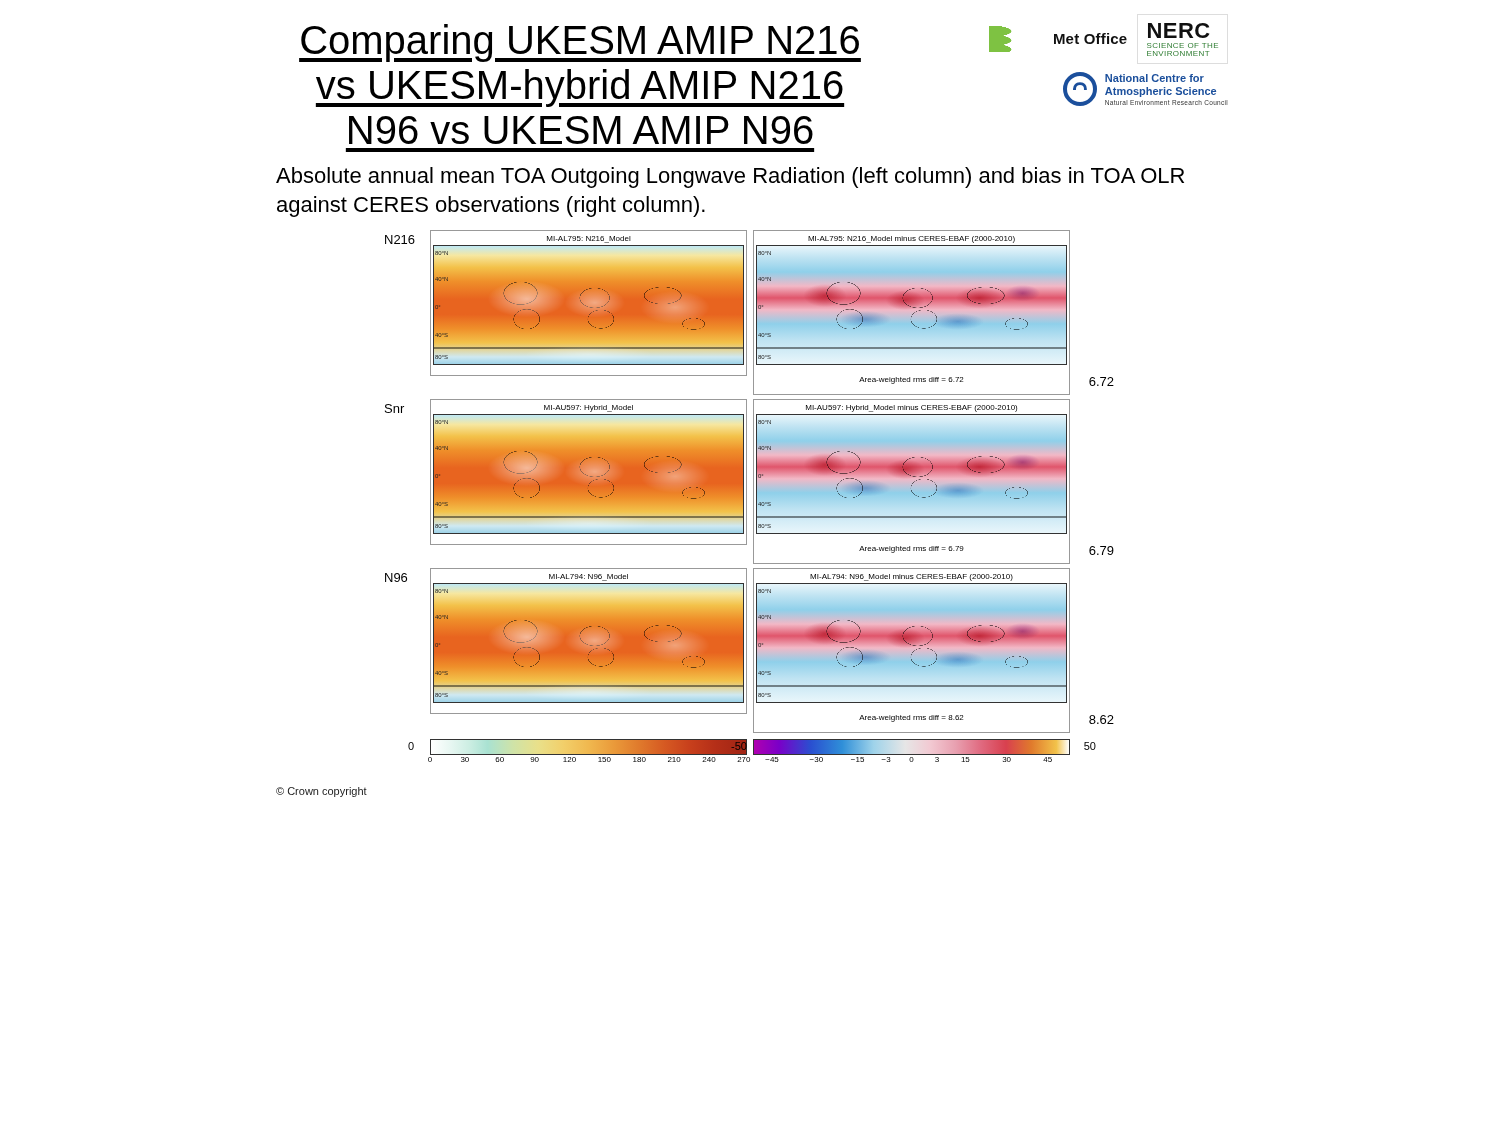Met Office
NERC
Science of the
Environment
National Centre for
Atmospheric Science Natural Environment Research Council
Comparing UKESM AMIP N216
vs UKESM-hybrid AMIP N216
N96 vs UKESM AMIP N96
Absolute annual mean TOA Outgoing Longwave Radiation (left column) and bias in TOA OLR against CERES observations (right column).
N216
MI-AL795: N216_Model
80°N 40°N 0° 40°S 80°S 180°W 90°W 0° 90°E 180°E
MI-AL795: N216_Model minus CERES-EBAF (2000-2010)
80°N 40°N 0° 40°S 80°S 180°W 90°W 0° 90°E 180°E
Area-weighted rms diff = 6.72
6.72
Snr
MI-AU597: Hybrid_Model
80°N 40°N 0° 40°S 80°S 180°W 90°W 0° 90°E 180°E
MI-AU597: Hybrid_Model minus CERES-EBAF (2000-2010)
80°N 40°N 0° 40°S 80°S 180°W 90°W 0° 90°E 180°E
Area-weighted rms diff = 6.79
6.79
N96
MI-AL794: N96_Model
80°N 40°N 0° 40°S 80°S 180°W 90°W 0° 90°E 180°E
MI-AL794: N96_Model minus CERES-EBAF (2000-2010)
80°N 40°N 0° 40°S 80°S 180°W 90°W 0° 90°E 180°E
Area-weighted rms diff = 8.62
8.62
0
0 30 60 90 120 150 180 210 240 270
270
-50
−45 −30 −15 −3 0 3 15 30 45
50
© Crown copyright